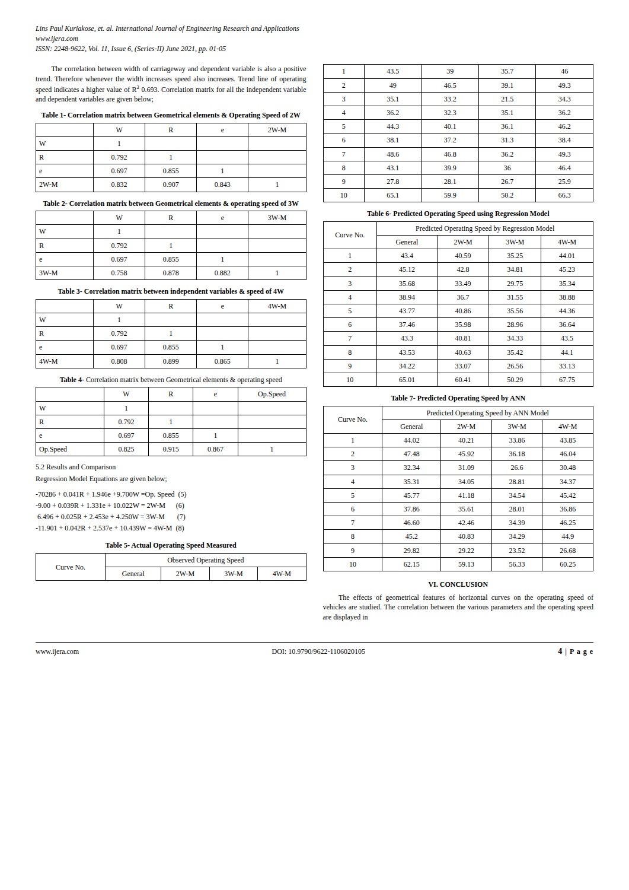Lins Paul Kuriakose, et. al. International Journal of Engineering Research and Applications
www.ijera.com
ISSN: 2248-9622, Vol. 11, Issue 6, (Series-II) June 2021, pp. 01-05
The correlation between width of carriageway and dependent variable is also a positive trend. Therefore whenever the width increases speed also increases. Trend line of operating speed indicates a higher value of R2 0.693. Correlation matrix for all the independent variable and dependent variables are given below;
Table 1- Correlation matrix between Geometrical elements & Operating Speed of 2W
| | W | R | e | 2W-M |
| W | 1 | | | |
| R | 0.792 | 1 | | |
| e | 0.697 | 0.855 | 1 | |
| 2W-M | 0.832 | 0.907 | 0.843 | 1 |
Table 2- Correlation matrix between Geometrical elements & operating speed of 3W
| | W | R | e | 3W-M |
| W | 1 | | | |
| R | 0.792 | 1 | | |
| e | 0.697 | 0.855 | 1 | |
| 3W-M | 0.758 | 0.878 | 0.882 | 1 |
Table 3- Correlation matrix between independent variables & speed of 4W
| | W | R | e | 4W-M |
| W | 1 | | | |
| R | 0.792 | 1 | | |
| e | 0.697 | 0.855 | 1 | |
| 4W-M | 0.808 | 0.899 | 0.865 | 1 |
Table 4- Correlation matrix between Geometrical elements & operating speed
| | W | R | e | Op.Speed |
| W | 1 | | | |
| R | 0.792 | 1 | | |
| e | 0.697 | 0.855 | 1 | |
| Op.Speed | 0.825 | 0.915 | 0.867 | 1 |
5.2 Results and Comparison
Regression Model Equations are given below;
-70286 + 0.041R + 1.946e +9.700W =Op. Speed (5)
-9.00 + 0.039R + 1.331e + 10.022W = 2W-M (6)
6.496 + 0.025R + 2.453e + 4.250W = 3W-M (7)
-11.901 + 0.042R + 2.537e + 10.439W = 4W-M (8)
Table 5- Actual Operating Speed Measured
| Curve No. | Observed Operating Speed |
| General | 2W-M | 3W-M | 4W-M |
| 1 | 43.5 | 39 | 35.7 | 46 |
| 2 | 49 | 46.5 | 39.1 | 49.3 |
| 3 | 35.1 | 33.2 | 21.5 | 34.3 |
| 4 | 36.2 | 32.3 | 35.1 | 36.2 |
| 5 | 44.3 | 40.1 | 36.1 | 46.2 |
| 6 | 38.1 | 37.2 | 31.3 | 38.4 |
| 7 | 48.6 | 46.8 | 36.2 | 49.3 |
| 8 | 43.1 | 39.9 | 36 | 46.4 |
| 9 | 27.8 | 28.1 | 26.7 | 25.9 |
| 10 | 65.1 | 59.9 | 50.2 | 66.3 |
Table 6- Predicted Operating Speed using Regression Model
| Curve No. | Predicted Operating Speed by Regression Model |
| General | 2W-M | 3W-M | 4W-M |
| 1 | 43.4 | 40.59 | 35.25 | 44.01 |
| 2 | 45.12 | 42.8 | 34.81 | 45.23 |
| 3 | 35.68 | 33.49 | 29.75 | 35.34 |
| 4 | 38.94 | 36.7 | 31.55 | 38.88 |
| 5 | 43.77 | 40.86 | 35.56 | 44.36 |
| 6 | 37.46 | 35.98 | 28.96 | 36.64 |
| 7 | 43.3 | 40.81 | 34.33 | 43.5 |
| 8 | 43.53 | 40.63 | 35.42 | 44.1 |
| 9 | 34.22 | 33.07 | 26.56 | 33.13 |
| 10 | 65.01 | 60.41 | 50.29 | 67.75 |
Table 7- Predicted Operating Speed by ANN
| Curve No. | Predicted Operating Speed by ANN Model |
| General | 2W-M | 3W-M | 4W-M |
| 1 | 44.02 | 40.21 | 33.86 | 43.85 |
| 2 | 47.48 | 45.92 | 36.18 | 46.04 |
| 3 | 32.34 | 31.09 | 26.6 | 30.48 |
| 4 | 35.31 | 34.05 | 28.81 | 34.37 |
| 5 | 45.77 | 41.18 | 34.54 | 45.42 |
| 6 | 37.86 | 35.61 | 28.01 | 36.86 |
| 7 | 46.60 | 42.46 | 34.39 | 46.25 |
| 8 | 45.2 | 40.83 | 34.29 | 44.9 |
| 9 | 29.82 | 29.22 | 23.52 | 26.68 |
| 10 | 62.15 | 59.13 | 56.33 | 60.25 |
VI. CONCLUSION
The effects of geometrical features of horizontal curves on the operating speed of vehicles are studied. The correlation between the various parameters and the operating speed are displayed in
www.ijera.com DOI: 10.9790/9622-1106020105 4 | P a g e